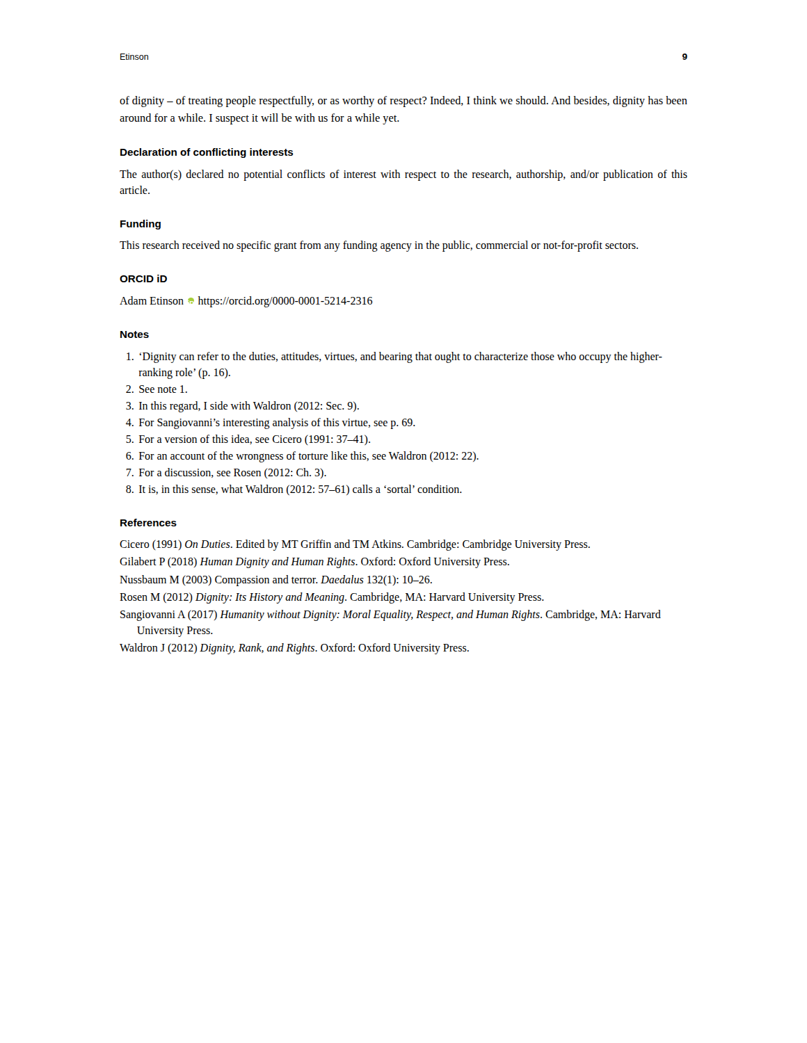Etinson 9
of dignity – of treating people respectfully, or as worthy of respect? Indeed, I think we should. And besides, dignity has been around for a while. I suspect it will be with us for a while yet.
Declaration of conflicting interests
The author(s) declared no potential conflicts of interest with respect to the research, authorship, and/or publication of this article.
Funding
This research received no specific grant from any funding agency in the public, commercial or not-for-profit sectors.
ORCID iD
Adam Etinson iD https://orcid.org/0000-0001-5214-2316
Notes
‘Dignity can refer to the duties, attitudes, virtues, and bearing that ought to characterize those who occupy the higher-ranking role’ (p. 16).
See note 1.
In this regard, I side with Waldron (2012: Sec. 9).
For Sangiovanni’s interesting analysis of this virtue, see p. 69.
For a version of this idea, see Cicero (1991: 37–41).
For an account of the wrongness of torture like this, see Waldron (2012: 22).
For a discussion, see Rosen (2012: Ch. 3).
It is, in this sense, what Waldron (2012: 57–61) calls a ‘sortal’ condition.
References
Cicero (1991) On Duties. Edited by MT Griffin and TM Atkins. Cambridge: Cambridge University Press.
Gilabert P (2018) Human Dignity and Human Rights. Oxford: Oxford University Press.
Nussbaum M (2003) Compassion and terror. Daedalus 132(1): 10–26.
Rosen M (2012) Dignity: Its History and Meaning. Cambridge, MA: Harvard University Press.
Sangiovanni A (2017) Humanity without Dignity: Moral Equality, Respect, and Human Rights. Cambridge, MA: Harvard University Press.
Waldron J (2012) Dignity, Rank, and Rights. Oxford: Oxford University Press.